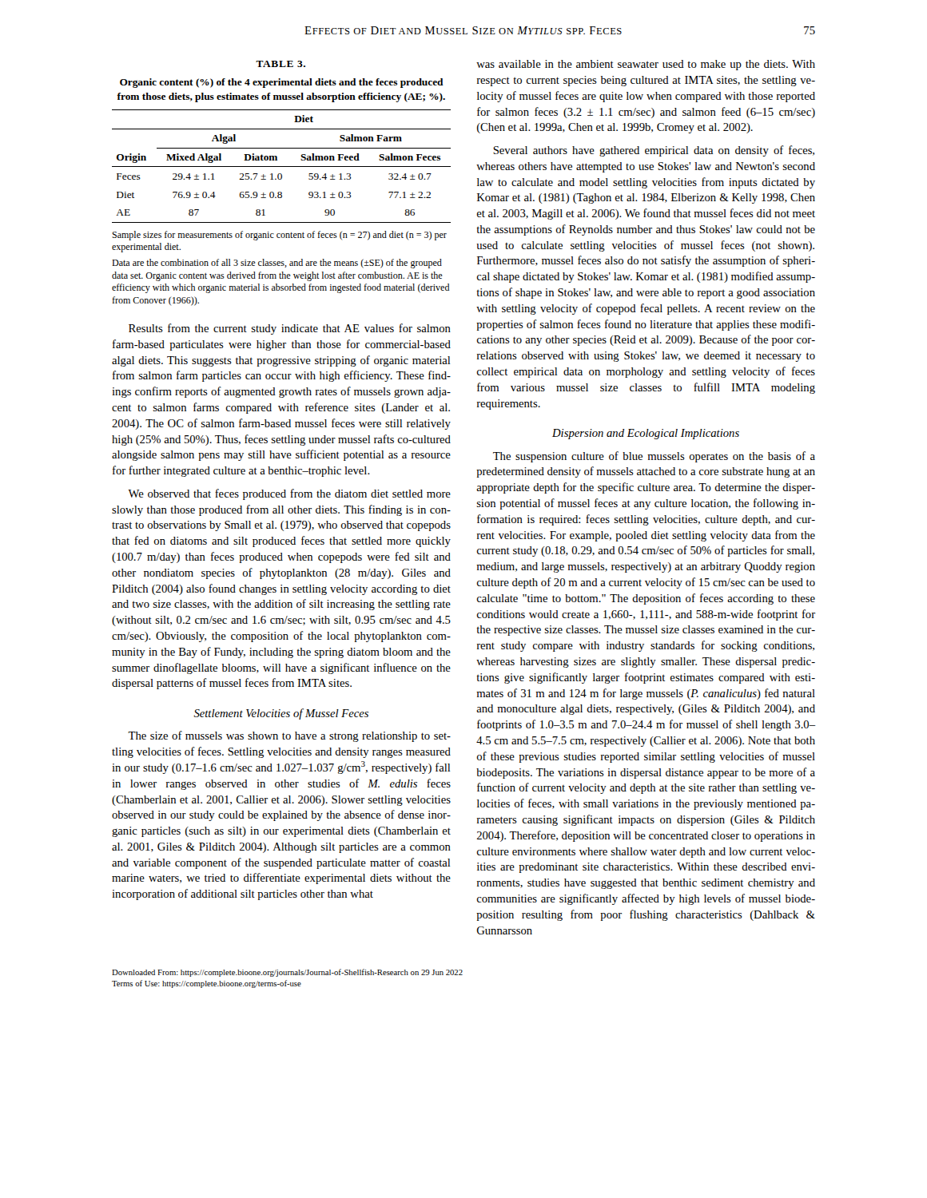EFFECTS OF DIET AND MUSSEL SIZE ON MYTILUS SPP. FECES 75
TABLE 3. Organic content (%) of the 4 experimental diets and the feces produced from those diets, plus estimates of mussel absorption efficiency (AE; %).
| | Diet |
| | Algal | Salmon Farm |
| Origin | Mixed Algal | Diatom | Salmon Feed | Salmon Feces |
| Feces | 29.4 ± 1.1 | 25.7 ± 1.0 | 59.4 ± 1.3 | 32.4 ± 0.7 |
| Diet | 76.9 ± 0.4 | 65.9 ± 0.8 | 93.1 ± 0.3 | 77.1 ± 2.2 |
| AE | 87 | 81 | 90 | 86 |
Sample sizes for measurements of organic content of feces (n = 27) and diet (n = 3) per experimental diet.
Data are the combination of all 3 size classes, and are the means (±SE) of the grouped data set. Organic content was derived from the weight lost after combustion. AE is the efficiency with which organic material is absorbed from ingested food material (derived from Conover (1966)).
Results from the current study indicate that AE values for salmon farm-based particulates were higher than those for commercial-based algal diets. This suggests that progressive stripping of organic material from salmon farm particles can occur with high efficiency. These findings confirm reports of augmented growth rates of mussels grown adjacent to salmon farms compared with reference sites (Lander et al. 2004). The OC of salmon farm-based mussel feces were still relatively high (25% and 50%). Thus, feces settling under mussel rafts co-cultured alongside salmon pens may still have sufficient potential as a resource for further integrated culture at a benthic–trophic level.
We observed that feces produced from the diatom diet settled more slowly than those produced from all other diets. This finding is in contrast to observations by Small et al. (1979), who observed that copepods that fed on diatoms and silt produced feces that settled more quickly (100.7 m/day) than feces produced when copepods were fed silt and other nondiatom species of phytoplankton (28 m/day). Giles and Pilditch (2004) also found changes in settling velocity according to diet and two size classes, with the addition of silt increasing the settling rate (without silt, 0.2 cm/sec and 1.6 cm/sec; with silt, 0.95 cm/sec and 4.5 cm/sec). Obviously, the composition of the local phytoplankton community in the Bay of Fundy, including the spring diatom bloom and the summer dinoflagellate blooms, will have a significant influence on the dispersal patterns of mussel feces from IMTA sites.
Settlement Velocities of Mussel Feces
The size of mussels was shown to have a strong relationship to settling velocities of feces. Settling velocities and density ranges measured in our study (0.17–1.6 cm/sec and 1.027–1.037 g/cm3, respectively) fall in lower ranges observed in other studies of M. edulis feces (Chamberlain et al. 2001, Callier et al. 2006). Slower settling velocities observed in our study could be explained by the absence of dense inorganic particles (such as silt) in our experimental diets (Chamberlain et al. 2001, Giles & Pilditch 2004). Although silt particles are a common and variable component of the suspended particulate matter of coastal marine waters, we tried to differentiate experimental diets without the incorporation of additional silt particles other than what
was available in the ambient seawater used to make up the diets. With respect to current species being cultured at IMTA sites, the settling velocity of mussel feces are quite low when compared with those reported for salmon feces (3.2 ± 1.1 cm/sec) and salmon feed (6–15 cm/sec) (Chen et al. 1999a, Chen et al. 1999b, Cromey et al. 2002).
Several authors have gathered empirical data on density of feces, whereas others have attempted to use Stokes' law and Newton's second law to calculate and model settling velocities from inputs dictated by Komar et al. (1981) (Taghon et al. 1984, Elberizon & Kelly 1998, Chen et al. 2003, Magill et al. 2006). We found that mussel feces did not meet the assumptions of Reynolds number and thus Stokes' law could not be used to calculate settling velocities of mussel feces (not shown). Furthermore, mussel feces also do not satisfy the assumption of spherical shape dictated by Stokes' law. Komar et al. (1981) modified assumptions of shape in Stokes' law, and were able to report a good association with settling velocity of copepod fecal pellets. A recent review on the properties of salmon feces found no literature that applies these modifications to any other species (Reid et al. 2009). Because of the poor correlations observed with using Stokes' law, we deemed it necessary to collect empirical data on morphology and settling velocity of feces from various mussel size classes to fulfill IMTA modeling requirements.
Dispersion and Ecological Implications
The suspension culture of blue mussels operates on the basis of a predetermined density of mussels attached to a core substrate hung at an appropriate depth for the specific culture area. To determine the dispersion potential of mussel feces at any culture location, the following information is required: feces settling velocities, culture depth, and current velocities. For example, pooled diet settling velocity data from the current study (0.18, 0.29, and 0.54 cm/sec of 50% of particles for small, medium, and large mussels, respectively) at an arbitrary Quoddy region culture depth of 20 m and a current velocity of 15 cm/sec can be used to calculate "time to bottom." The deposition of feces according to these conditions would create a 1,660-, 1,111-, and 588-m-wide footprint for the respective size classes. The mussel size classes examined in the current study compare with industry standards for socking conditions, whereas harvesting sizes are slightly smaller. These dispersal predictions give significantly larger footprint estimates compared with estimates of 31 m and 124 m for large mussels (P. canaliculus) fed natural and monoculture algal diets, respectively, (Giles & Pilditch 2004), and footprints of 1.0–3.5 m and 7.0–24.4 m for mussel of shell length 3.0–4.5 cm and 5.5–7.5 cm, respectively (Callier et al. 2006). Note that both of these previous studies reported similar settling velocities of mussel biodeposits. The variations in dispersal distance appear to be more of a function of current velocity and depth at the site rather than settling velocities of feces, with small variations in the previously mentioned parameters causing significant impacts on dispersion (Giles & Pilditch 2004). Therefore, deposition will be concentrated closer to operations in culture environments where shallow water depth and low current velocities are predominant site characteristics. Within these described environments, studies have suggested that benthic sediment chemistry and communities are significantly affected by high levels of mussel biodeposition resulting from poor flushing characteristics (Dahlback & Gunnarsson
Downloaded From: https://complete.bioone.org/journals/Journal-of-Shellfish-Research on 29 Jun 2022
Terms of Use: https://complete.bioone.org/terms-of-use